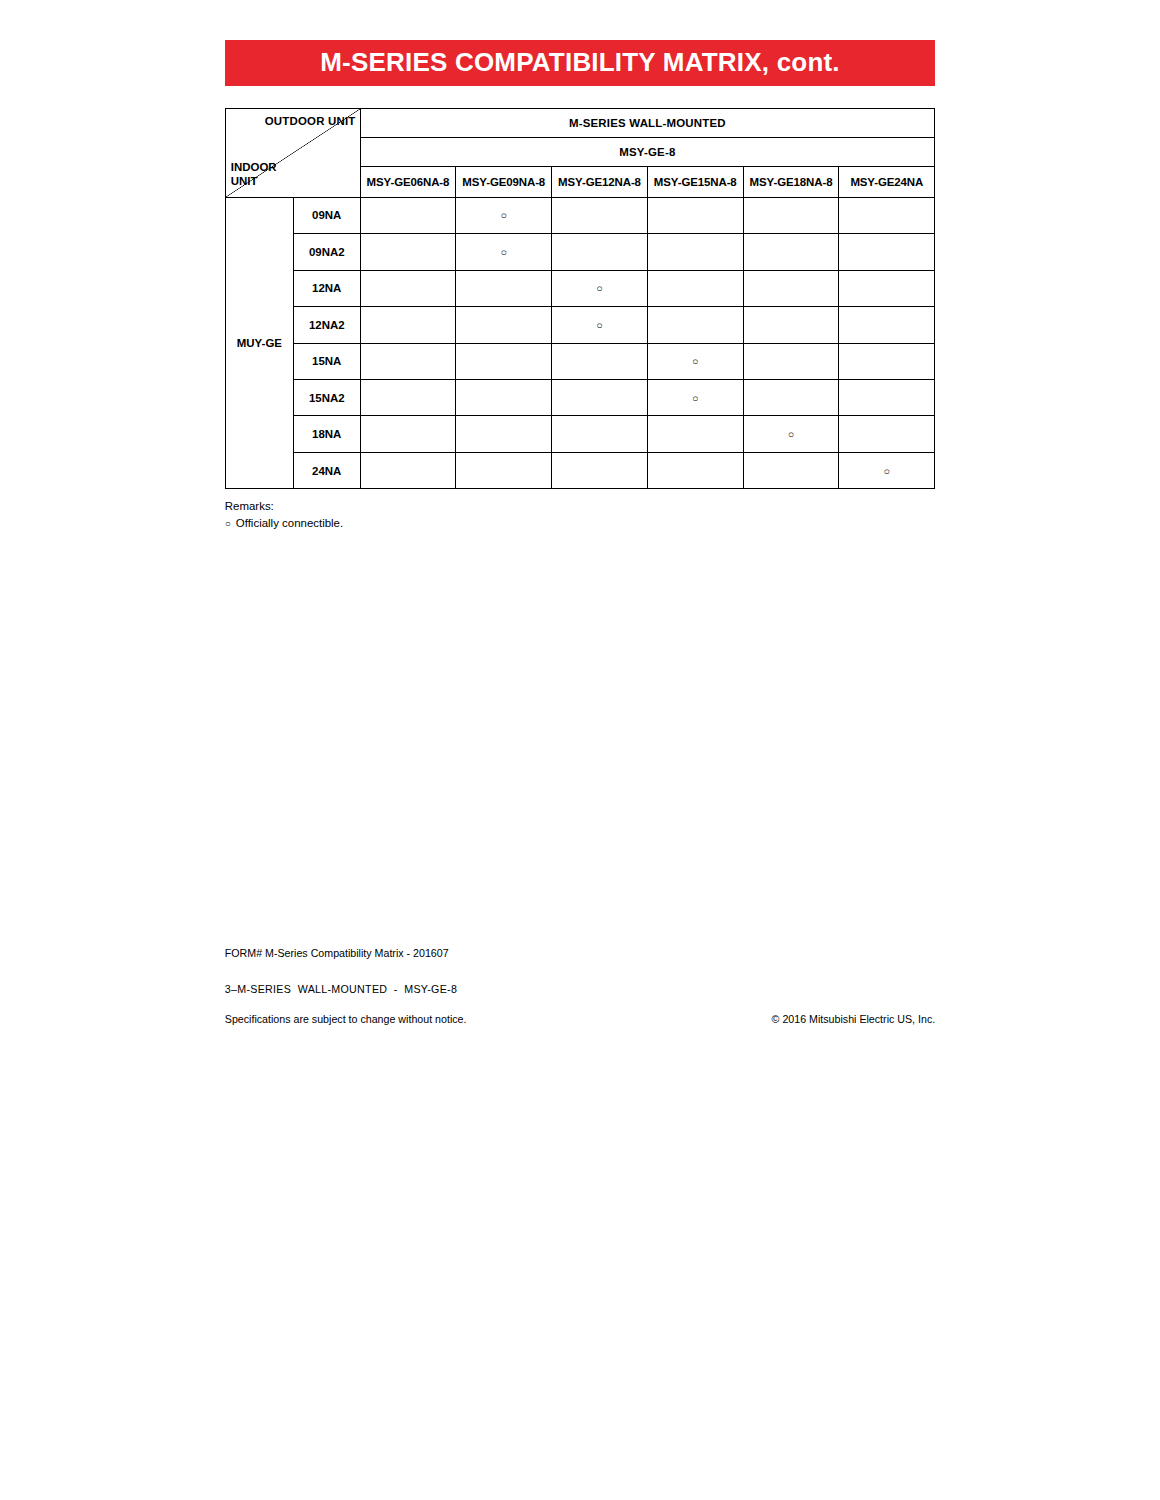M-SERIES COMPATIBILITY MATRIX, cont.
| OUTDOOR UNIT INDOOR UNIT | M-SERIES WALL-MOUNTED |
| --- | --- |
| MSY-GE-8 |
| MSY-GE06NA-8 | MSY-GE09NA-8 | MSY-GE12NA-8 | MSY-GE15NA-8 | MSY-GE18NA-8 | MSY-GE24NA |
| MUY-GE | 09NA | | ○ | | | | |
| 09NA2 | | ○ | | | | |
| 12NA | | | ○ | | | |
| 12NA2 | | | ○ | | | |
| 15NA | | | | ○ | | |
| 15NA2 | | | | ○ | | |
| 18NA | | | | | ○ | |
| 24NA | | | | | | ○ |
Remarks:
○Officially connectible.
FORM# M-Series Compatibility Matrix - 201607
3–M-SERIES WALL-MOUNTED - MSY-GE-8
Specifications are subject to change without notice.
© 2016 Mitsubishi Electric US, Inc.